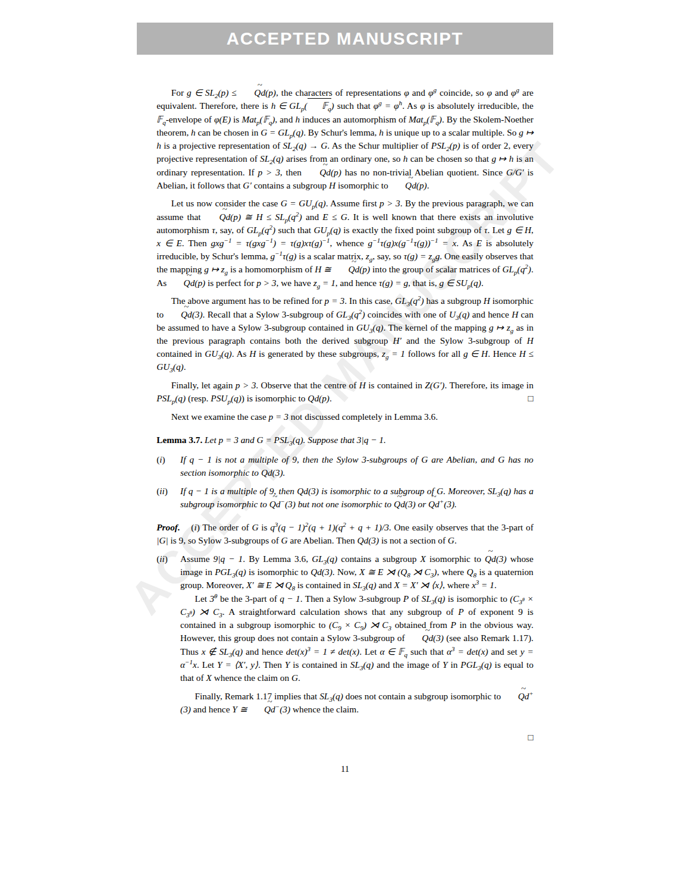ACCEPTED MANUSCRIPT
ACCEPTED MANUSCRIPT
For g ∈ SL2(p) ≤ ~Qd(p), the characters of representations φ and φg coincide, so φ and φg are equivalent. Therefore, there is h ∈ GLp( 𝔽q) such that φg = φh. As φ is absolutely irreducible, the 𝔽q-envelope of φ(E) is Matp(𝔽q), and h induces an automorphism of Matp(𝔽q). By the Skolem-Noether theorem, h can be chosen in G = GLp(q). By Schur's lemma, h is unique up to a scalar multiple. So g ↦ h is a projective representation of SL2(q) → G. As the Schur multiplier of PSL2(p) is of order 2, every projective representation of SL2(q) arises from an ordinary one, so h can be chosen so that g ↦ h is an ordinary representation. If p > 3, then ~Qd(p) has no non-trivial Abelian quotient. Since G/G′ is Abelian, it follows that G′ contains a subgroup H isomorphic to ~Qd(p).
Let us now consider the case G = GUp(q). Assume first p > 3. By the previous paragraph, we can assume that ~Qd(p) ≅ H ≤ SLp(q2) and E ≤ G. It is well known that there exists an involutive automorphism τ, say, of GLp(q2) such that GUp(q) is exactly the fixed point subgroup of τ. Let g ∈ H, x ∈ E. Then gxg−1 = τ(gxg−1) = τ(g)xτ(g)−1, whence g−1τ(g)x(g−1τ(g))−1 = x. As E is absolutely irreducible, by Schur's lemma, g−1τ(g) is a scalar matrix, zg, say, so τ(g) = zgg. One easily observes that the mapping g ↦ zg is a homomorphism of H ≅ ~Qd(p) into the group of scalar matrices of GLp(q2). As ~Qd(p) is perfect for p > 3, we have zg = 1, and hence τ(g) = g, that is, g ∈ SUp(q).
The above argument has to be refined for p = 3. In this case, GL3(q2) has a subgroup H isomorphic to ~Qd(3). Recall that a Sylow 3-subgroup of GL3(q2) coincides with one of U3(q) and hence H can be assumed to have a Sylow 3-subgroup contained in GU3(q). The kernel of the mapping g ↦ zg as in the previous paragraph contains both the derived subgroup H′ and the Sylow 3-subgroup of H contained in GU3(q). As H is generated by these subgroups, zg = 1 follows for all g ∈ H. Hence H ≤ GU3(q).
Finally, let again p > 3. Observe that the centre of H is contained in Z(G′). Therefore, its image in PSLp(q) (resp. PSUp(q)) is isomorphic to Qd(p). □
Next we examine the case p = 3 not discussed completely in Lemma 3.6.
Lemma 3.7. Let p = 3 and G = PSL3(q). Suppose that 3|q − 1.
(i) If q − 1 is not a multiple of 9, then the Sylow 3-subgroups of G are Abelian, and G has no section isomorphic to Qd(3).
(ii) If q − 1 is a multiple of 9, then Qd(3) is isomorphic to a subgroup of G. Moreover, SL3(q) has a subgroup isomorphic to ~Qd−(3) but not one isomorphic to ~Qd(3) or ~Qd+(3).
Proof. (i) The order of G is q3(q − 1)2(q + 1)(q2 + q + 1)/3. One easily observes that the 3-part of |G| is 9, so Sylow 3-subgroups of G are Abelian. Then Qd(3) is not a section of G.
(ii) Assume 9|q − 1. By Lemma 3.6, GL3(q) contains a subgroup X isomorphic to ~Qd(3) whose image in PGL3(q) is isomorphic to Qd(3). Now, X ≅ E ⋊ (Q8 ⋊ C3), where Q8 is a quaternion group. Moreover, X′ ≅ E ⋊ Q8 is contained in SL3(q) and X = X′ ⋊ ⟨x⟩, where x3 = 1.
Let 3θ be the 3-part of q − 1. Then a Sylow 3-subgroup P of SL3(q) is isomorphic to (C3θ × C3θ) ⋊ C3. A straightforward calculation shows that any subgroup of P of exponent 9 is contained in a subgroup isomorphic to (C9 × C9) ⋊ C3 obtained from P in the obvious way. However, this group does not contain a Sylow 3-subgroup of ~Qd(3) (see also Remark 1.17). Thus x ∉ SL3(q) and hence det(x)3 = 1 ≠ det(x). Let α ∈ 𝔽q such that α3 = det(x) and set y = α−1x. Let Y = ⟨X′, y⟩. Then Y is contained in SL3(q) and the image of Y in PGL3(q) is equal to that of X whence the claim on G.
Finally, Remark 1.17 implies that SL3(q) does not contain a subgroup isomorphic to ~Qd+(3) and hence Y ≅ ~Qd−(3) whence the claim.
□
11